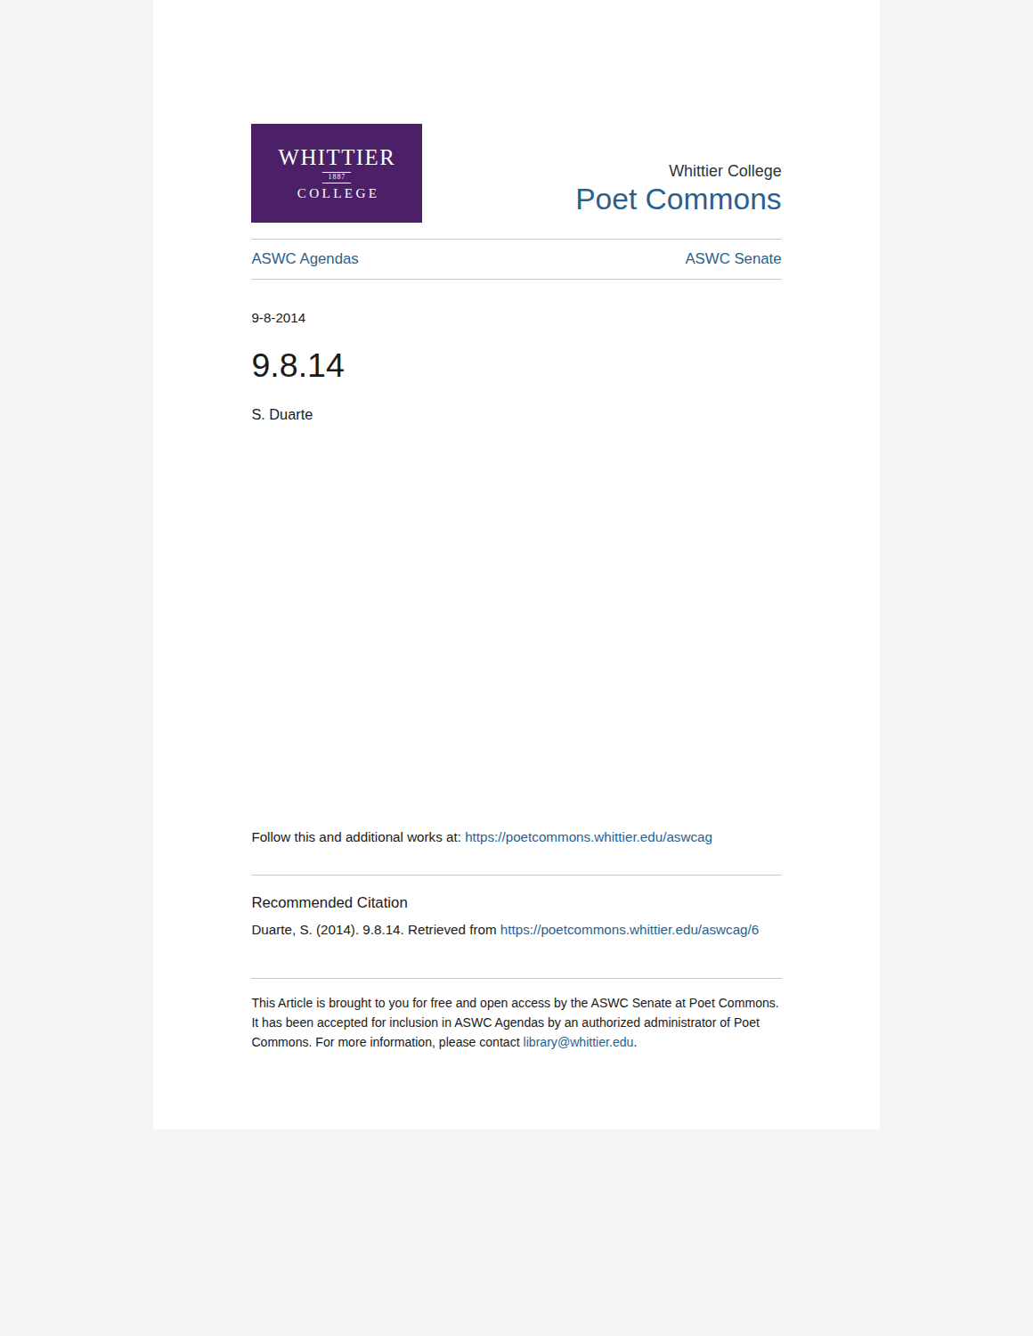WHITTIER 1887 COLLEGE
Whittier College
Poet Commons
ASWC Agendas ASWC Senate
9-8-2014
9.8.14
S. Duarte
Follow this and additional works at: https://poetcommons.whittier.edu/aswcag
Recommended Citation
Duarte, S. (2014). 9.8.14. Retrieved from https://poetcommons.whittier.edu/aswcag/6
This Article is brought to you for free and open access by the ASWC Senate at Poet Commons. It has been accepted for inclusion in ASWC Agendas by an authorized administrator of Poet Commons. For more information, please contact library@whittier.edu.